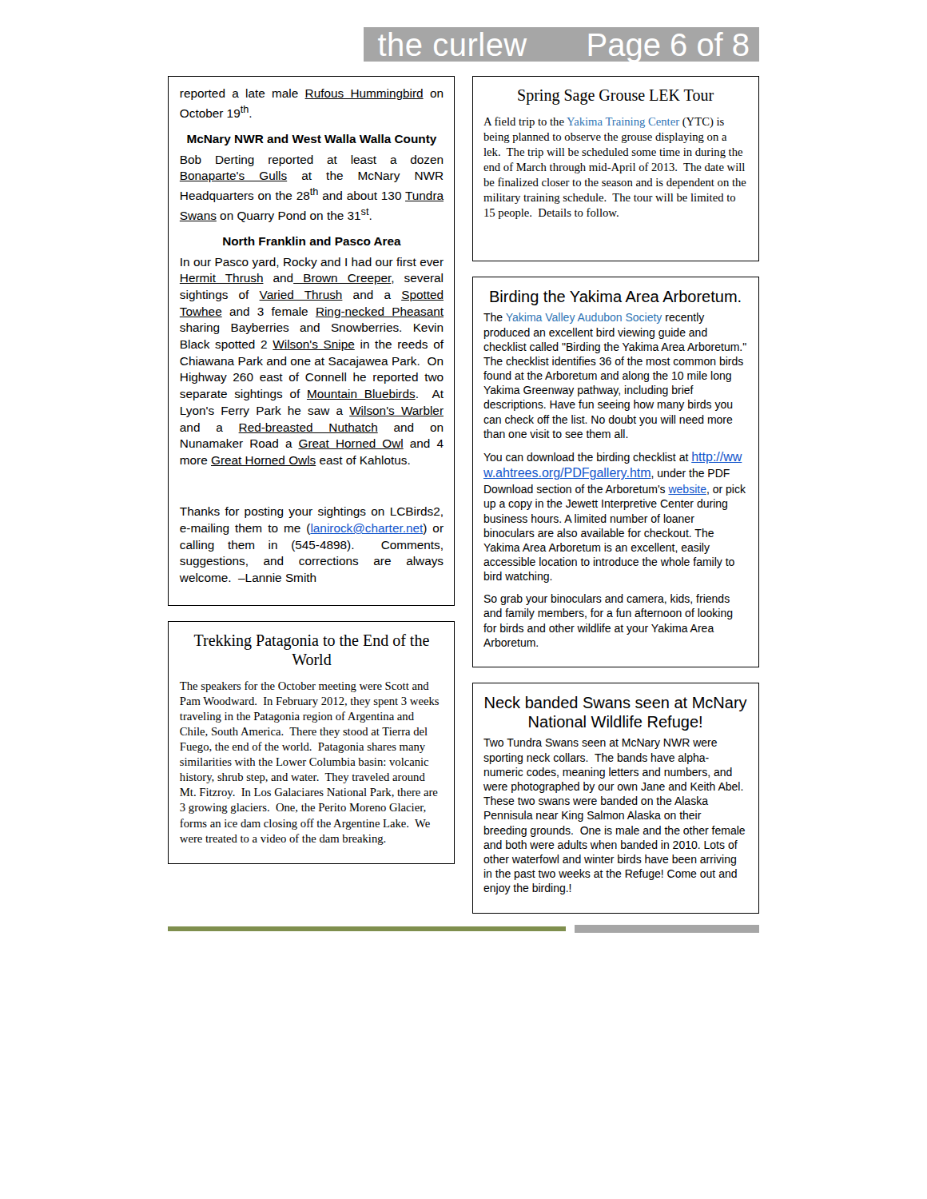the curlew Page 6 of 8
reported a late male Rufous Hummingbird on October 19th.
McNary NWR and West Walla Walla County
Bob Derting reported at least a dozen Bonaparte's Gulls at the McNary NWR Headquarters on the 28th and about 130 Tundra Swans on Quarry Pond on the 31st.
North Franklin and Pasco Area
In our Pasco yard, Rocky and I had our first ever Hermit Thrush and Brown Creeper, several sightings of Varied Thrush and a Spotted Towhee and 3 female Ring-necked Pheasant sharing Bayberries and Snowberries. Kevin Black spotted 2 Wilson's Snipe in the reeds of Chiawana Park and one at Sacajawea Park. On Highway 260 east of Connell he reported two separate sightings of Mountain Bluebirds. At Lyon's Ferry Park he saw a Wilson's Warbler and a Red-breasted Nuthatch and on Nunamaker Road a Great Horned Owl and 4 more Great Horned Owls east of Kahlotus.
Thanks for posting your sightings on LCBirds2, e-mailing them to me (lanirock@charter.net) or calling them in (545-4898). Comments, suggestions, and corrections are always welcome. –Lannie Smith
Trekking Patagonia to the End of the World
The speakers for the October meeting were Scott and Pam Woodward. In February 2012, they spent 3 weeks traveling in the Patagonia region of Argentina and Chile, South America. There they stood at Tierra del Fuego, the end of the world. Patagonia shares many similarities with the Lower Columbia basin: volcanic history, shrub step, and water. They traveled around Mt. Fitzroy. In Los Galaciares National Park, there are 3 growing glaciers. One, the Perito Moreno Glacier, forms an ice dam closing off the Argentine Lake. We were treated to a video of the dam breaking.
Spring Sage Grouse LEK Tour
A field trip to the Yakima Training Center (YTC) is being planned to observe the grouse displaying on a lek. The trip will be scheduled some time in during the end of March through mid-April of 2013. The date will be finalized closer to the season and is dependent on the military training schedule. The tour will be limited to 15 people. Details to follow.
Birding the Yakima Area Arboretum.
The Yakima Valley Audubon Society recently produced an excellent bird viewing guide and checklist called "Birding the Yakima Area Arboretum." The checklist identifies 36 of the most common birds found at the Arboretum and along the 10 mile long Yakima Greenway pathway, including brief descriptions. Have fun seeing how many birds you can check off the list. No doubt you will need more than one visit to see them all.
You can download the birding checklist at http://www.ahtrees.org/PDFgallery.htm, under the PDF Download section of the Arboretum's website, or pick up a copy in the Jewett Interpretive Center during business hours. A limited number of loaner binoculars are also available for checkout. The Yakima Area Arboretum is an excellent, easily accessible location to introduce the whole family to bird watching.
So grab your binoculars and camera, kids, friends and family members, for a fun afternoon of looking for birds and other wildlife at your Yakima Area Arboretum.
Neck banded Swans seen at McNary National Wildlife Refuge!
Two Tundra Swans seen at McNary NWR were sporting neck collars. The bands have alpha-numeric codes, meaning letters and numbers, and were photographed by our own Jane and Keith Abel. These two swans were banded on the Alaska Pennisula near King Salmon Alaska on their breeding grounds. One is male and the other female and both were adults when banded in 2010. Lots of other waterfowl and winter birds have been arriving in the past two weeks at the Refuge! Come out and enjoy the birding.!